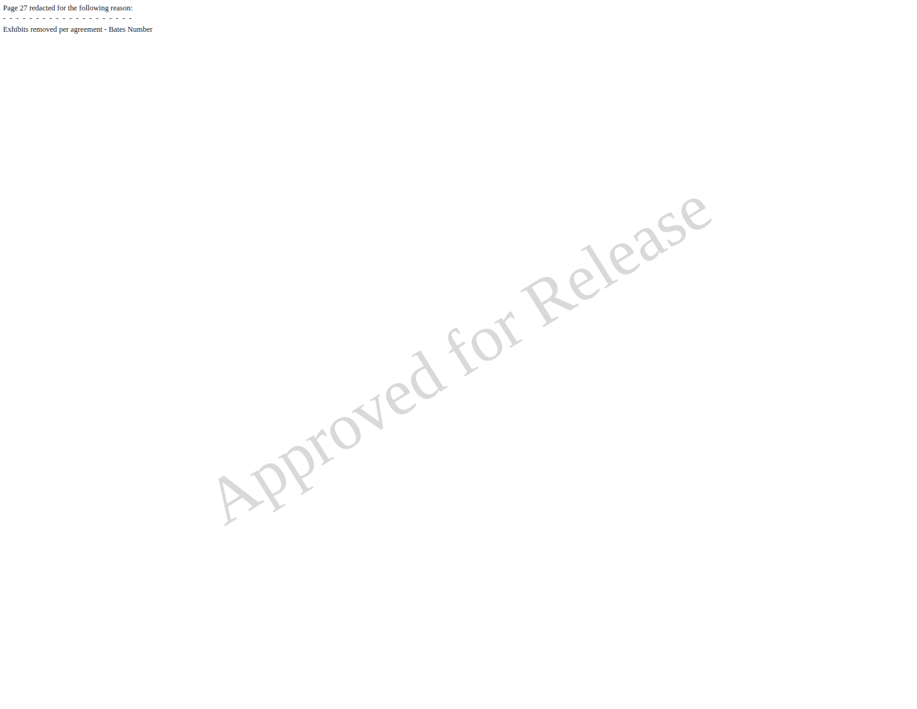Page 27 redacted for the following reason:
- - - - - - - - - - - - - - - - - - - -
Exhibits removed per agreement - Bates Number
Approved for Release